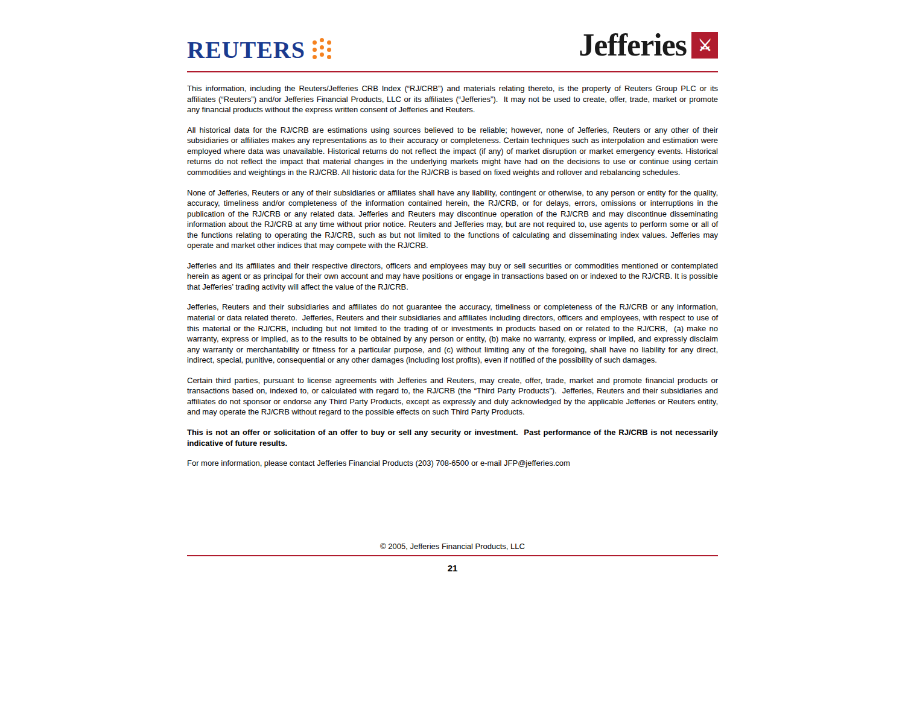REUTERS
Jefferies ⚔
This information, including the Reuters/Jefferies CRB Index (“RJ/CRB”) and materials relating thereto, is the property of Reuters Group PLC or its affiliates (“Reuters”) and/or Jefferies Financial Products, LLC or its affiliates (“Jefferies”). It may not be used to create, offer, trade, market or promote any financial products without the express written consent of Jefferies and Reuters.
All historical data for the RJ/CRB are estimations using sources believed to be reliable; however, none of Jefferies, Reuters or any other of their subsidiaries or affiliates makes any representations as to their accuracy or completeness. Certain techniques such as interpolation and estimation were employed where data was unavailable. Historical returns do not reflect the impact (if any) of market disruption or market emergency events. Historical returns do not reflect the impact that material changes in the underlying markets might have had on the decisions to use or continue using certain commodities and weightings in the RJ/CRB. All historic data for the RJ/CRB is based on fixed weights and rollover and rebalancing schedules.
None of Jefferies, Reuters or any of their subsidiaries or affiliates shall have any liability, contingent or otherwise, to any person or entity for the quality, accuracy, timeliness and/or completeness of the information contained herein, the RJ/CRB, or for delays, errors, omissions or interruptions in the publication of the RJ/CRB or any related data. Jefferies and Reuters may discontinue operation of the RJ/CRB and may discontinue disseminating information about the RJ/CRB at any time without prior notice. Reuters and Jefferies may, but are not required to, use agents to perform some or all of the functions relating to operating the RJ/CRB, such as but not limited to the functions of calculating and disseminating index values. Jefferies may operate and market other indices that may compete with the RJ/CRB.
Jefferies and its affiliates and their respective directors, officers and employees may buy or sell securities or commodities mentioned or contemplated herein as agent or as principal for their own account and may have positions or engage in transactions based on or indexed to the RJ/CRB. It is possible that Jefferies’ trading activity will affect the value of the RJ/CRB.
Jefferies, Reuters and their subsidiaries and affiliates do not guarantee the accuracy, timeliness or completeness of the RJ/CRB or any information, material or data related thereto. Jefferies, Reuters and their subsidiaries and affiliates including directors, officers and employees, with respect to use of this material or the RJ/CRB, including but not limited to the trading of or investments in products based on or related to the RJ/CRB, (a) make no warranty, express or implied, as to the results to be obtained by any person or entity, (b) make no warranty, express or implied, and expressly disclaim any warranty or merchantability or fitness for a particular purpose, and (c) without limiting any of the foregoing, shall have no liability for any direct, indirect, special, punitive, consequential or any other damages (including lost profits), even if notified of the possibility of such damages.
Certain third parties, pursuant to license agreements with Jefferies and Reuters, may create, offer, trade, market and promote financial products or transactions based on, indexed to, or calculated with regard to, the RJ/CRB (the “Third Party Products”). Jefferies, Reuters and their subsidiaries and affiliates do not sponsor or endorse any Third Party Products, except as expressly and duly acknowledged by the applicable Jefferies or Reuters entity, and may operate the RJ/CRB without regard to the possible effects on such Third Party Products.
This is not an offer or solicitation of an offer to buy or sell any security or investment. Past performance of the RJ/CRB is not necessarily indicative of future results.
For more information, please contact Jefferies Financial Products (203) 708-6500 or e-mail JFP@jefferies.com
© 2005, Jefferies Financial Products, LLC
21